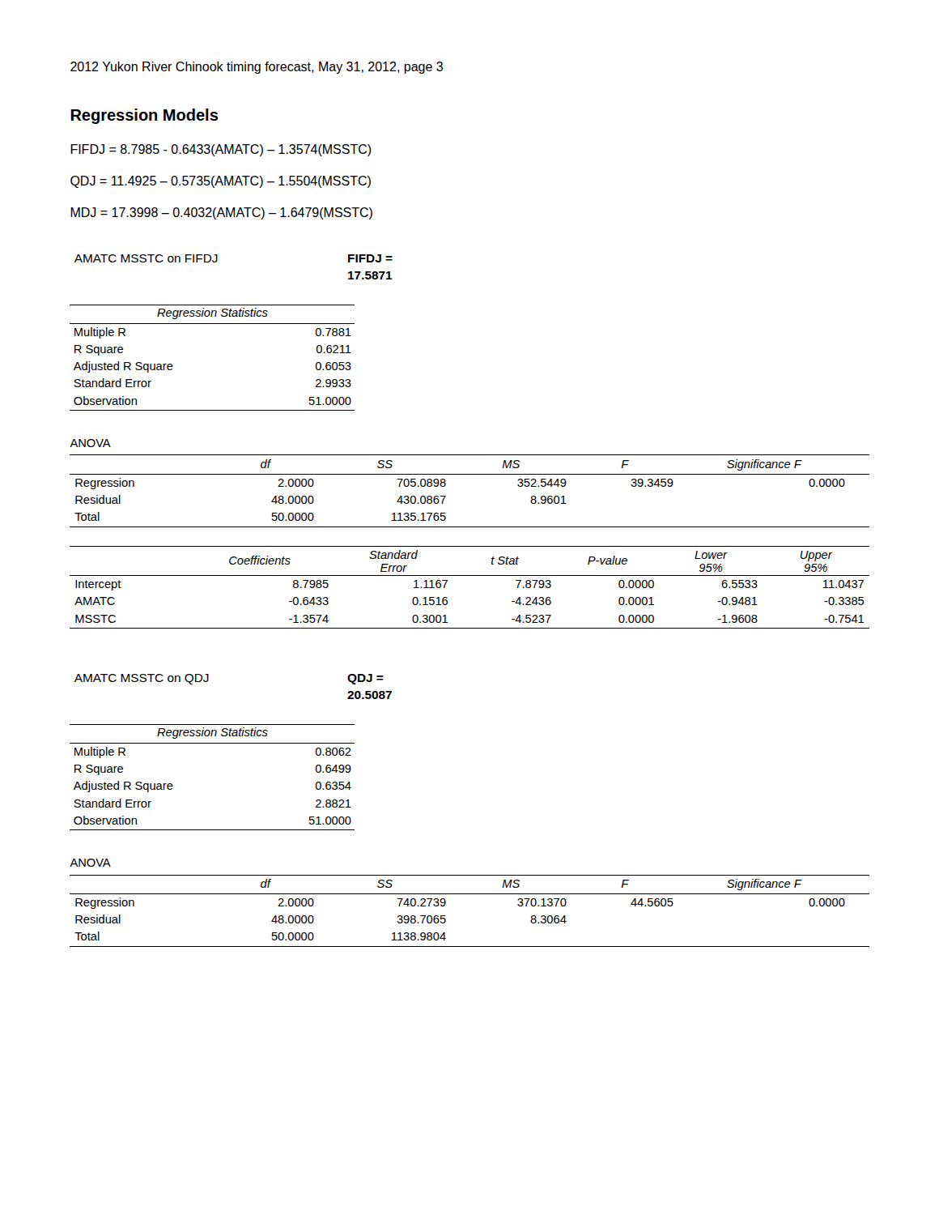2012 Yukon River Chinook timing forecast, May 31, 2012, page 3
Regression Models
FIFDJ = 8.7985 - 0.6433(AMATC) – 1.3574(MSSTC)
QDJ = 11.4925 – 0.5735(AMATC) – 1.5504(MSSTC)
MDJ = 17.3998 – 0.4032(AMATC) – 1.6479(MSSTC)
AMATC MSSTC on FIFDJ
FIFDJ = 17.5871
Regression Statistics
| Multiple R | 0.7881 |
| R Square | 0.6211 |
| Adjusted R Square | 0.6053 |
| Standard Error | 2.9933 |
| Observation | 51.0000 |
ANOVA
| | df | SS | MS | F | Significance F | |
| --- | --- | --- | --- | --- | --- | --- |
| Regression | 2.0000 | 705.0898 | 352.5449 | 39.3459 | 0.0000 | |
| Residual | 48.0000 | 430.0867 | 8.9601 | | | |
| Total | 50.0000 | 1135.1765 | | | | |
| | Coefficients | Standard Error | t Stat | P-value | Lower 95% | Upper 95% |
| --- | --- | --- | --- | --- | --- | --- |
| Intercept | 8.7985 | 1.1167 | 7.8793 | 0.0000 | 6.5533 | 11.0437 |
| AMATC | -0.6433 | 0.1516 | -4.2436 | 0.0001 | -0.9481 | -0.3385 |
| MSSTC | -1.3574 | 0.3001 | -4.5237 | 0.0000 | -1.9608 | -0.7541 |
AMATC MSSTC on QDJ
QDJ = 20.5087
Regression Statistics
| Multiple R | 0.8062 |
| R Square | 0.6499 |
| Adjusted R Square | 0.6354 |
| Standard Error | 2.8821 |
| Observation | 51.0000 |
ANOVA
| | df | SS | MS | F | Significance F | |
| --- | --- | --- | --- | --- | --- | --- |
| Regression | 2.0000 | 740.2739 | 370.1370 | 44.5605 | 0.0000 | |
| Residual | 48.0000 | 398.7065 | 8.3064 | | | |
| Total | 50.0000 | 1138.9804 | | | | |